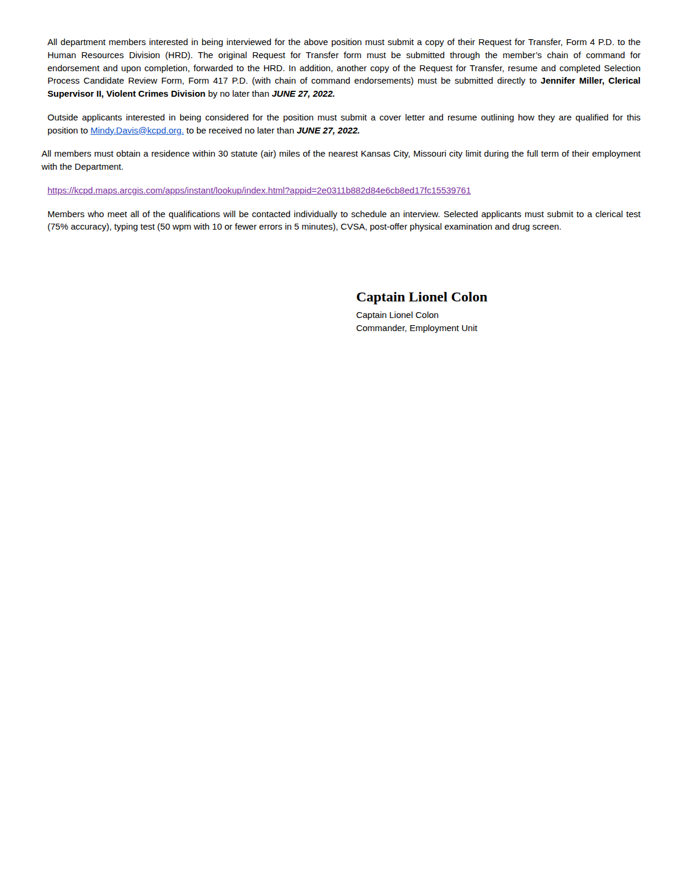All department members interested in being interviewed for the above position must submit a copy of their Request for Transfer, Form 4 P.D. to the Human Resources Division (HRD). The original Request for Transfer form must be submitted through the member’s chain of command for endorsement and upon completion, forwarded to the HRD. In addition, another copy of the Request for Transfer, resume and completed Selection Process Candidate Review Form, Form 417 P.D. (with chain of command endorsements) must be submitted directly to Jennifer Miller, Clerical Supervisor II, Violent Crimes Division by no later than JUNE 27, 2022.
Outside applicants interested in being considered for the position must submit a cover letter and resume outlining how they are qualified for this position to Mindy.Davis@kcpd.org. to be received no later than JUNE 27, 2022.
All members must obtain a residence within 30 statute (air) miles of the nearest Kansas City, Missouri city limit during the full term of their employment with the Department.
https://kcpd.maps.arcgis.com/apps/instant/lookup/index.html?appid=2e0311b882d84e6cb8ed17fc15539761
Members who meet all of the qualifications will be contacted individually to schedule an interview. Selected applicants must submit to a clerical test (75% accuracy), typing test (50 wpm with 10 or fewer errors in 5 minutes), CVSA, post-offer physical examination and drug screen.
Captain Lionel Colon
Captain Lionel Colon
Commander, Employment Unit